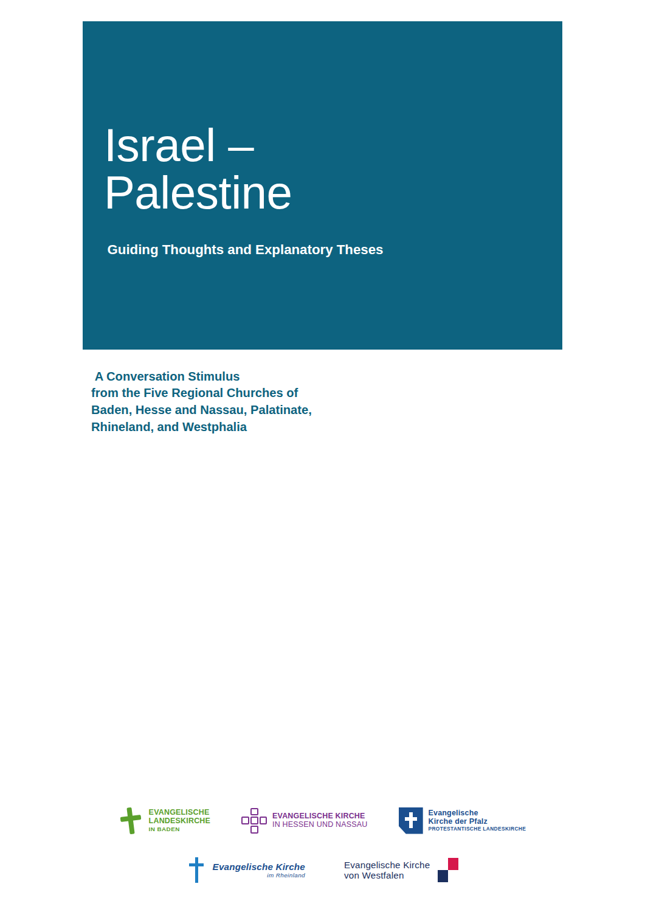Israel – Palestine
Guiding Thoughts and Explanatory Theses
A Conversation Stimulus
from the Five Regional Churches of
Baden, Hesse and Nassau, Palatinate,
Rhineland, and Westphalia
EVANGELISCHE
LANDESKIRCHE IN BADEN
EVANGELISCHE KIRCHE
IN HESSEN UND NASSAU
Evangelische
Kirche der Pfalz PROTESTANTISCHE LANDESKIRCHE
Evangelische Kirche im Rheinland
Evangelische Kirche
von Westfalen